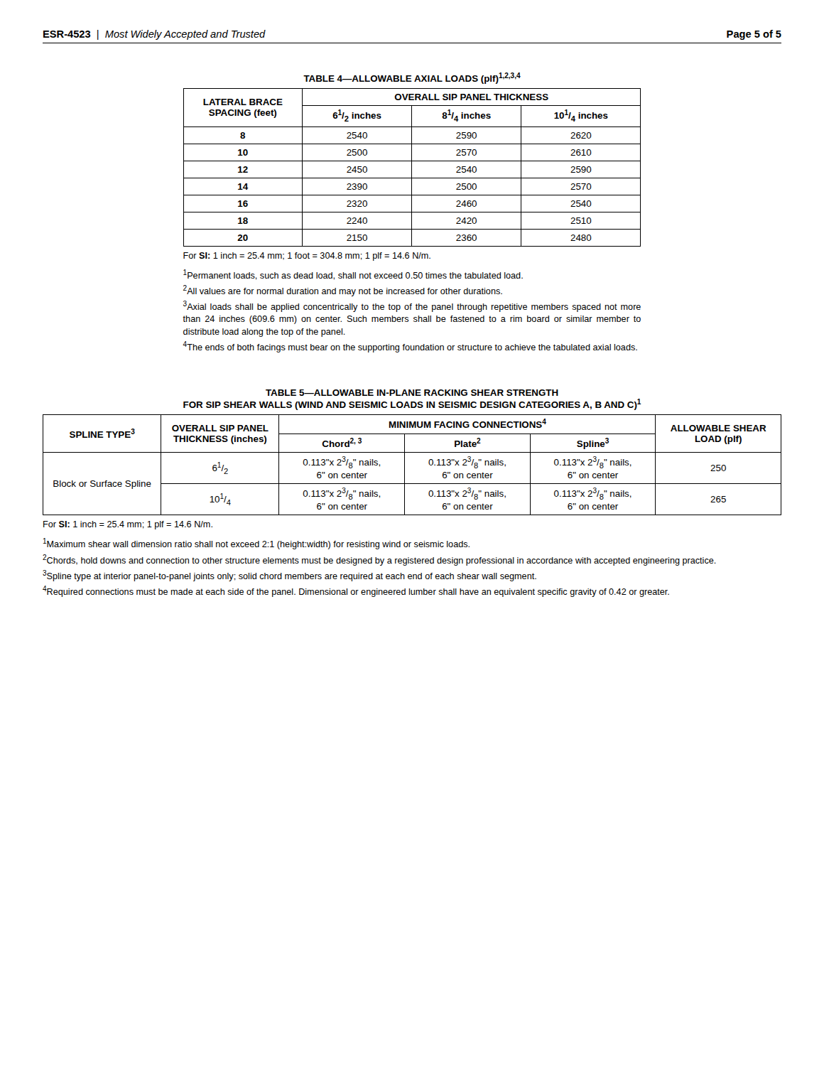ESR-4523 | Most Widely Accepted and Trusted
Page 5 of 5
TABLE 4—ALLOWABLE AXIAL LOADS (plf)1,2,3,4
| LATERAL BRACE SPACING (feet) | OVERALL SIP PANEL THICKNESS |
| --- | --- |
| 6 1 / 2 inches | 8 1 / 4 inches | 10 1 / 4 inches |
| 8 | 2540 | 2590 | 2620 |
| 10 | 2500 | 2570 | 2610 |
| 12 | 2450 | 2540 | 2590 |
| 14 | 2390 | 2500 | 2570 |
| 16 | 2320 | 2460 | 2540 |
| 18 | 2240 | 2420 | 2510 |
| 20 | 2150 | 2360 | 2480 |
For SI: 1 inch = 25.4 mm; 1 foot = 304.8 mm; 1 plf = 14.6 N/m.
1Permanent loads, such as dead load, shall not exceed 0.50 times the tabulated load.
2All values are for normal duration and may not be increased for other durations.
3Axial loads shall be applied concentrically to the top of the panel through repetitive members spaced not more than 24 inches (609.6 mm) on center. Such members shall be fastened to a rim board or similar member to distribute load along the top of the panel.
4The ends of both facings must bear on the supporting foundation or structure to achieve the tabulated axial loads.
TABLE 5—ALLOWABLE IN-PLANE RACKING SHEAR STRENGTH
FOR SIP SHEAR WALLS (WIND AND SEISMIC LOADS IN SEISMIC DESIGN CATEGORIES A, B AND C)1
| SPLINE TYPE 3 | OVERALL SIP PANEL THICKNESS (inches) | MINIMUM FACING CONNECTIONS 4 | ALLOWABLE SHEAR LOAD (plf) |
| --- | --- | --- | --- |
| Chord 2, 3 | Plate 2 | Spline 3 |
| Block or Surface Spline | 6 1 / 2 | 0.113"x 2 3 / 8 " nails, 6" on center | 0.113"x 2 3 / 8 " nails, 6" on center | 0.113"x 2 3 / 8 " nails, 6" on center | 250 |
| 10 1 / 4 | 0.113"x 2 3 / 8 " nails, 6" on center | 0.113"x 2 3 / 8 " nails, 6" on center | 0.113"x 2 3 / 8 " nails, 6" on center | 265 |
For SI: 1 inch = 25.4 mm; 1 plf = 14.6 N/m.
1Maximum shear wall dimension ratio shall not exceed 2:1 (height:width) for resisting wind or seismic loads.
2Chords, hold downs and connection to other structure elements must be designed by a registered design professional in accordance with accepted engineering practice.
3Spline type at interior panel-to-panel joints only; solid chord members are required at each end of each shear wall segment.
4Required connections must be made at each side of the panel. Dimensional or engineered lumber shall have an equivalent specific gravity of 0.42 or greater.